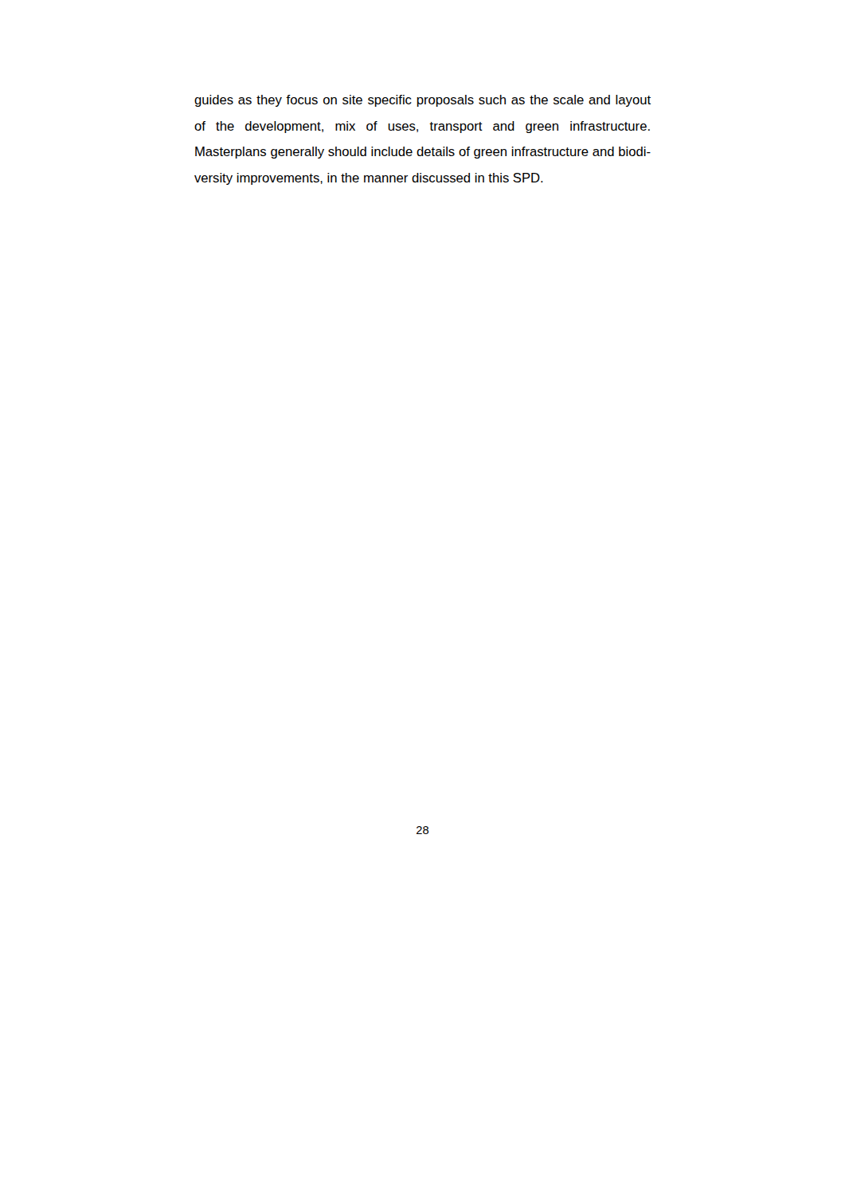guides as they focus on site specific proposals such as the scale and layout of the development, mix of uses, transport and green infrastructure. Masterplans generally should include details of green infrastructure and biodiversity improvements, in the manner discussed in this SPD.
28